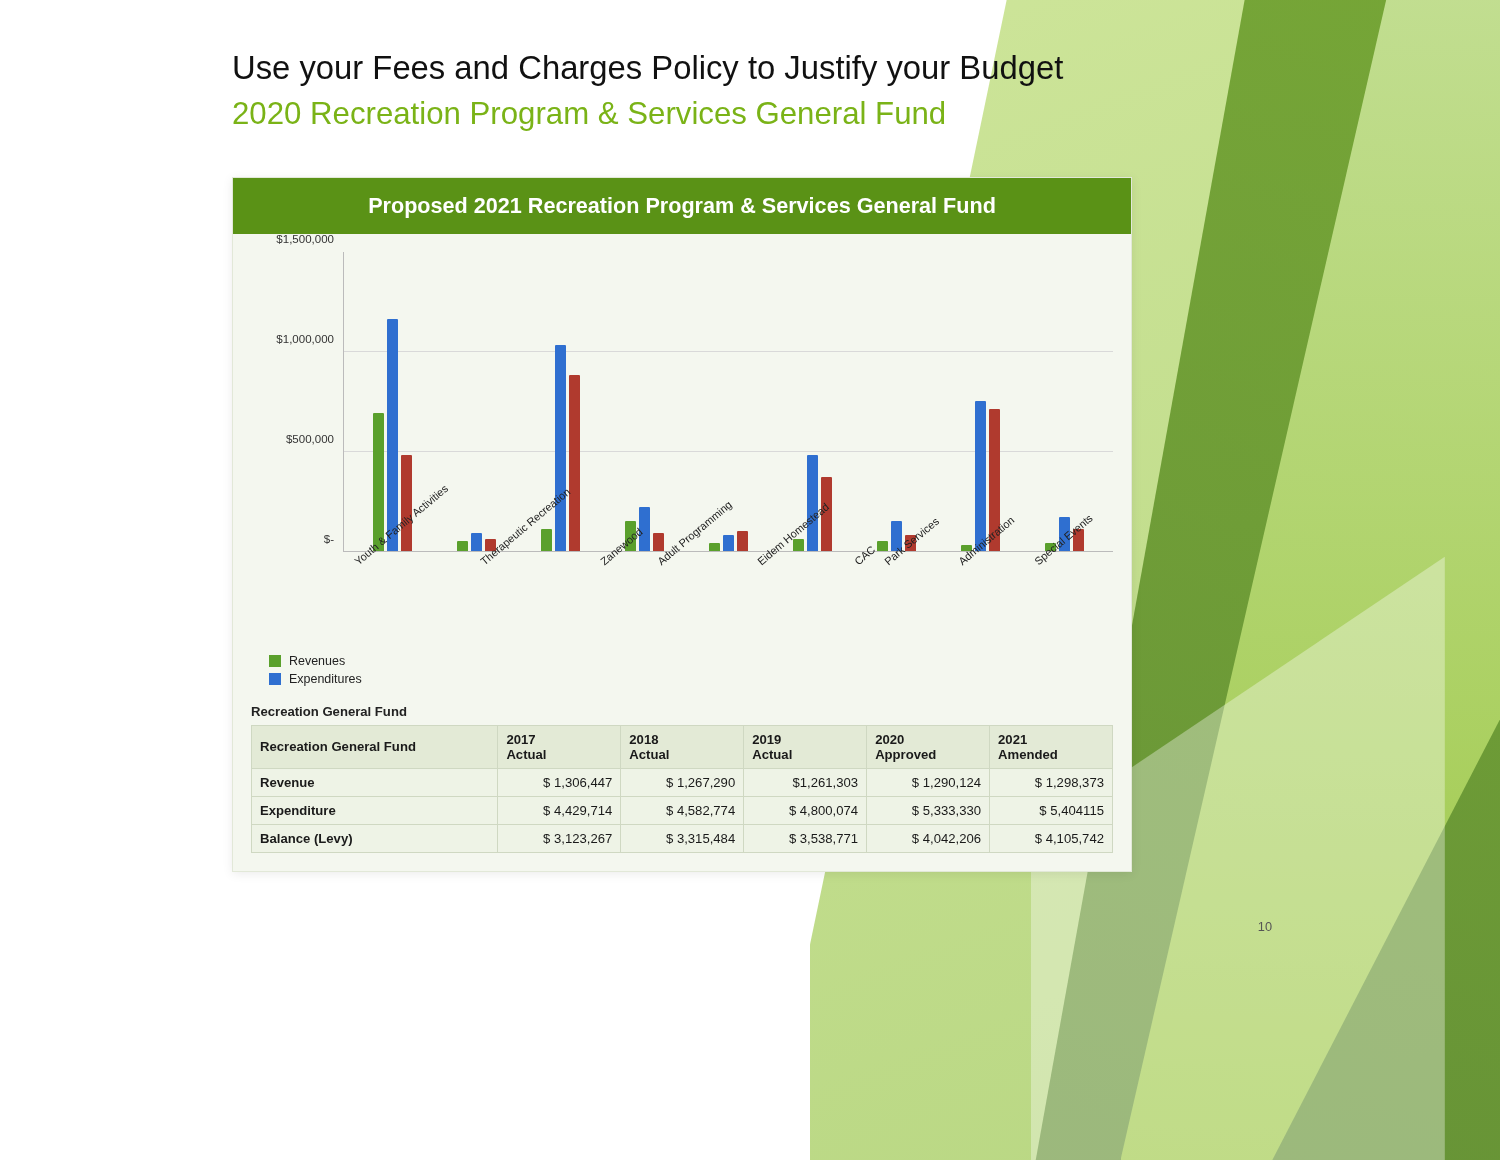Use your Fees and Charges Policy to Justify your Budget
2020 Recreation Program & Services General Fund
Proposed 2021 Recreation Program & Services General Fund
$1,500,000 $1,000,000 $500,000 $-
Youth & Family Activities Therapeutic Recreation Zanewood Adult Programming Eidem Homestead CAC Park Services Administration Special Events
Revenues
Expenditures
Recreation General Fund
| Recreation General Fund | 2017 Actual | 2018 Actual | 2019 Actual | 2020 Approved | 2021 Amended |
| --- | --- | --- | --- | --- | --- |
| Revenue | $ 1,306,447 | $ 1,267,290 | $1,261,303 | $ 1,290,124 | $ 1,298,373 |
| Expenditure | $ 4,429,714 | $ 4,582,774 | $ 4,800,074 | $ 5,333,330 | $ 5,404115 |
| Balance (Levy) | $ 3,123,267 | $ 3,315,484 | $ 3,538,771 | $ 4,042,206 | $ 4,105,742 |
10